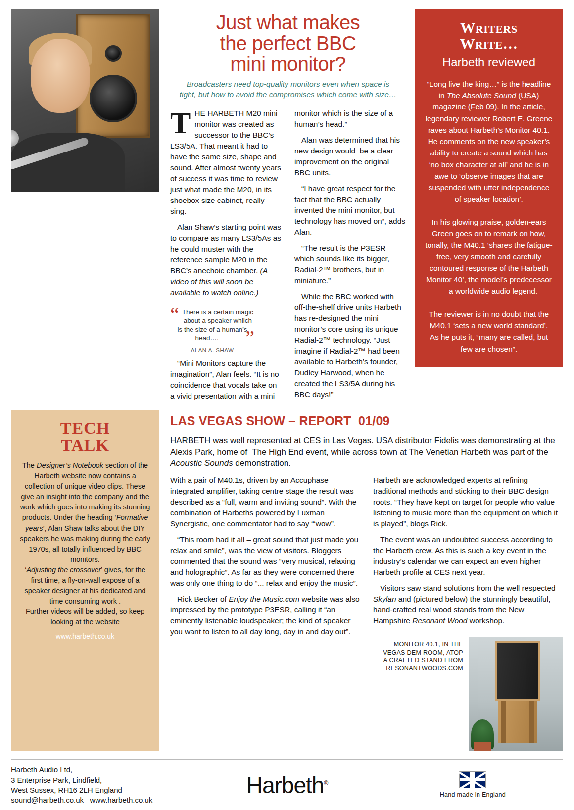Harbeth Jan 09 Newsletter – page 2
Just what makes
the perfect BBC
mini monitor?
Broadcasters need top-quality monitors even when space is
tight, but how to avoid the compromises which come with size…
THE HARBETH M20 mini monitor was created as successor to the BBC’s LS3/5A. That meant it had to have the same size, shape and sound. After almost twenty years of success it was time to review just what made the M20, in its shoebox size cabinet, really sing.
Alan Shaw’s starting point was to compare as many LS3/5As as he could muster with the reference sample M20 in the BBC’s anechoic chamber. (A video of this will soon be available to watch online.)
“ There is a certain magic about a speaker whiich is the size of a human’s head…. ” Alan A. Shaw
“Mini Monitors capture the imagination”, Alan feels. “It is no coincidence that vocals take on a vivid presentation with a mini monitor which is the size of a human’s head.”
Alan was determined that his new design would be a clear improvement on the original BBC units.
“I have great respect for the fact that the BBC actually invented the mini monitor, but technology has moved on”, adds Alan.
“The result is the P3ESR which sounds like its bigger, Radial-2™ brothers, but in miniature.”
While the BBC worked with off-the-shelf drive units Harbeth has re-designed the mini monitor’s core using its unique Radial-2™ technology. “Just imagine if Radial-2™ had been available to Harbeth’s founder, Dudley Harwood, when he created the LS3/5A during his BBC days!”
WRITERS
WRITE…
Harbeth reviewed
“Long live the king…” is the headline in The Absolute Sound (USA) magazine (Feb 09). In the article, legendary reviewer Robert E. Greene raves about Harbeth’s Monitor 40.1. He comments on the new speaker’s ability to create a sound which has ‘no box character at all’ and he is in awe to ‘observe images that are suspended with utter independence of speaker location’.
In his glowing praise, golden-ears Green goes on to remark on how, tonally, the M40.1 ‘shares the fatigue-free, very smooth and carefully contoured response of the Harbeth Monitor 40’, the model’s predecessor – a worldwide audio legend.
The reviewer is in no doubt that the M40.1 ‘sets a new world standard’. As he puts it, “many are called, but few are chosen”.
TECH
TALK
The Designer’s Notebook section of the Harbeth website now contains a collection of unique video clips. These give an insight into the company and the work which goes into making its stunning products. Under the heading ‘Formative years’, Alan Shaw talks about the DIY speakers he was making during the early 1970s, all totally influenced by BBC monitors.
‘Adjusting the crossover’ gives, for the first time, a fly-on-wall expose of a speaker designer at his dedicated and time consuming work .
Further videos will be added, so keep looking at the website www.harbeth.co.uk
LAS VEGAS SHOW – REPORT 01/09
HARBETH was well represented at CES in Las Vegas. USA distributor Fidelis was demonstrating at the Alexis Park, home of The High End event, while across town at The Venetian Harbeth was part of the Acoustic Sounds demonstration.
With a pair of M40.1s, driven by an Accuphase integrated amplifier, taking centre stage the result was described as a “full, warm and inviting sound”. With the combination of Harbeths powered by Luxman Synergistic, one commentator had to say “‘wow”.
“This room had it all – great sound that just made you relax and smile”, was the view of visitors. Bloggers commented that the sound was “very musical, relaxing and holographic”. As far as they were concerned there was only one thing to do “... relax and enjoy the music”.
Rick Becker of Enjoy the Music.com website was also impressed by the prototype P3ESR, calling it “an eminently listenable loudspeaker; the kind of speaker you want to listen to all day long, day in and day out”.
Harbeth are acknowledged experts at refining traditional methods and sticking to their BBC design roots. “They have kept on target for people who value listening to music more than the equipment on which it is played”, blogs Rick.
The event was an undoubted success according to the Harbeth crew. As this is such a key event in the industry’s calendar we can expect an even higher Harbeth profile at CES next year.
Visitors saw stand solutions from the well respected Skylan and (pictured below) the stunningly beautiful, hand-crafted real wood stands from the New Hampshire Resonant Wood workshop.
Monitor 40.1, in the
Vegas dem room, atop
a crafted stand from
ResonantWoods.com
Harbeth Audio Ltd,
3 Enterprise Park, Lindfield,
West Sussex, RH16 2LH England
sound@harbeth.co.uk www.harbeth.co.uk
Harbeth®
Hand made in England